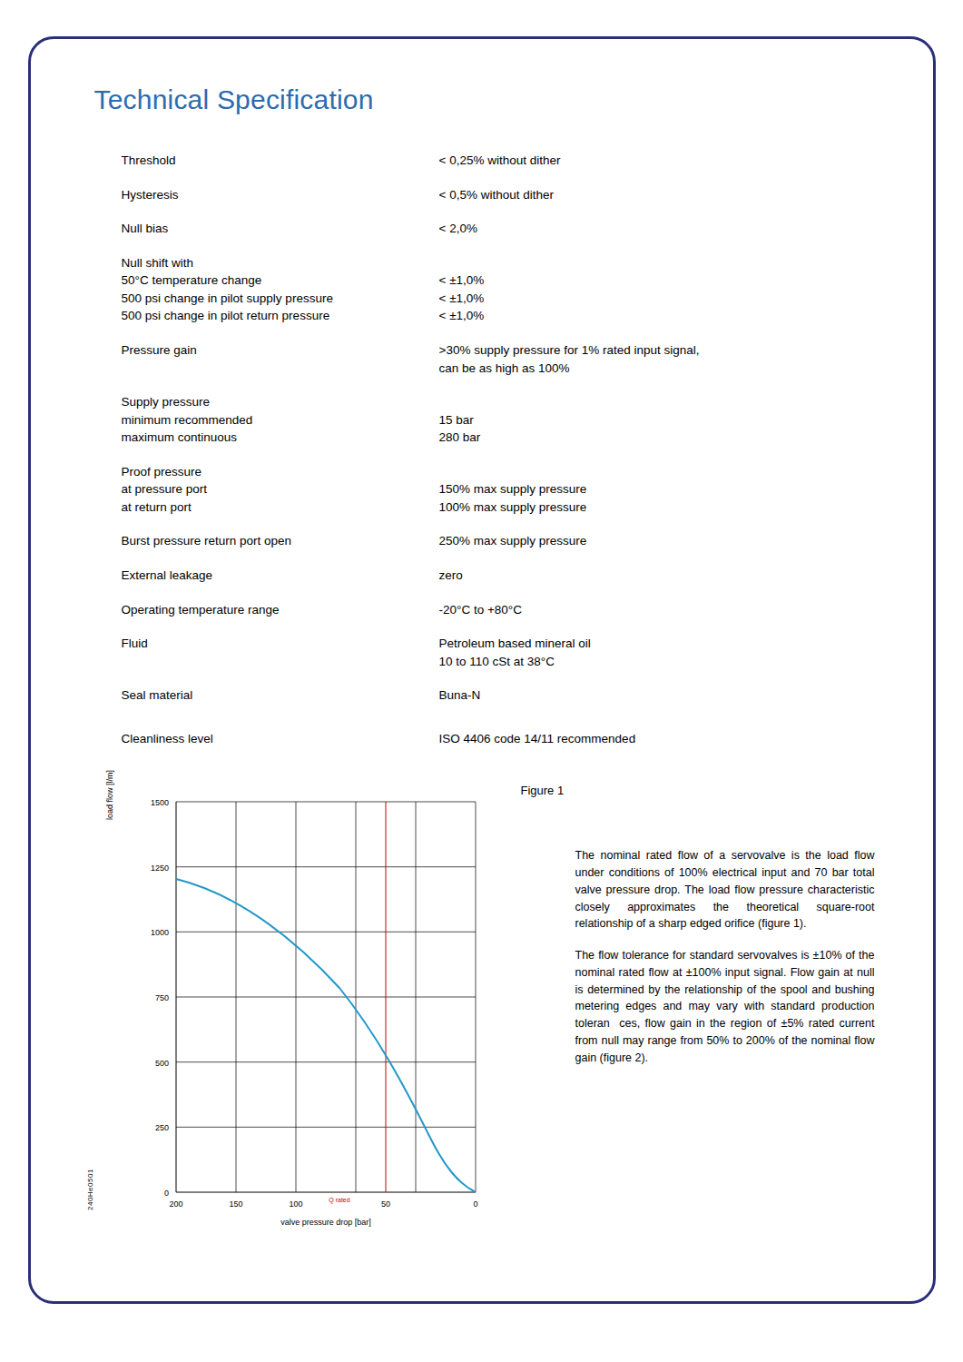Technical Specification
| Threshold | < 0,25% without dither |
| Hysteresis | < 0,5% without dither |
| Null bias | < 2,0% |
| Null shift with | |
| 50°C temperature change | < ±1,0% |
| 500 psi change in pilot supply pressure | < ±1,0% |
| 500 psi change in pilot return pressure | < ±1,0% |
| Pressure gain | >30% supply pressure for 1% rated input signal, can be as high as 100% |
| Supply pressure | |
| minimum recommended | 15 bar |
| maximum continuous | 280 bar |
| Proof pressure | |
| at pressure port | 150% max supply pressure |
| at return port | 100% max supply pressure |
| Burst pressure return port open | 250% max supply pressure |
| External leakage | zero |
| Operating temperature range | -20°C to +80°C |
| Fluid | Petroleum based mineral oil 10 to 110 cSt at 38°C |
| Seal material | Buna-N |
| Cleanliness level | ISO 4406 code 14/11 recommended |
load flow [l/m]
240He0501
1500 1250 1000 750 500 250 0 200 150 100 50 0 Q rated valve pressure drop [bar]
Figure 1
The nominal rated flow of a servovalve is the load flow under conditions of 100% electrical input and 70 bar total valve pressure drop. The load flow pressure characteristic closely approximates the theoretical square-root relationship of a sharp edged orifice (figure 1).
The flow tolerance for standard servovalves is ±10% of the nominal rated flow at ±100% input signal. Flow gain at null is determined by the relationship of the spool and bushing metering edges and may vary with standard production toleran ces, flow gain in the region of ±5% rated current from null may range from 50% to 200% of the nominal flow gain (figure 2).